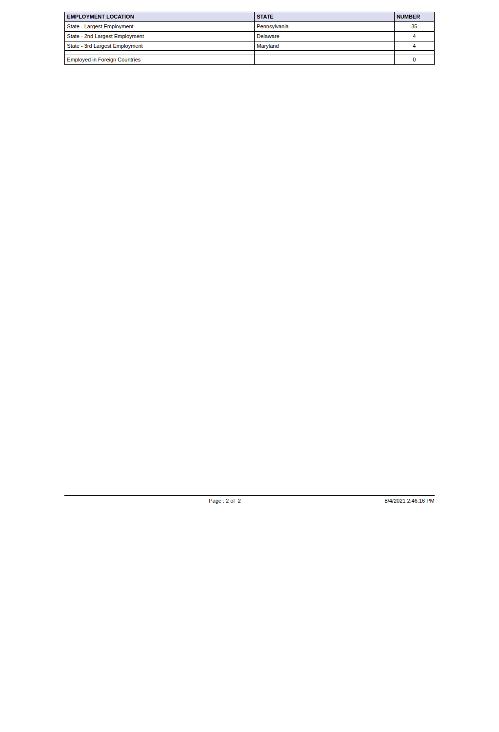| EMPLOYMENT LOCATION | STATE | NUMBER |
| --- | --- | --- |
| State - Largest Employment | Pennsylvania | 35 |
| State - 2nd Largest Employment | Delaware | 4 |
| State - 3rd Largest Employment | Maryland | 4 |
| Employed in Foreign Countries | | 0 |
Page : 2 of 2
8/4/2021 2:46:16 PM